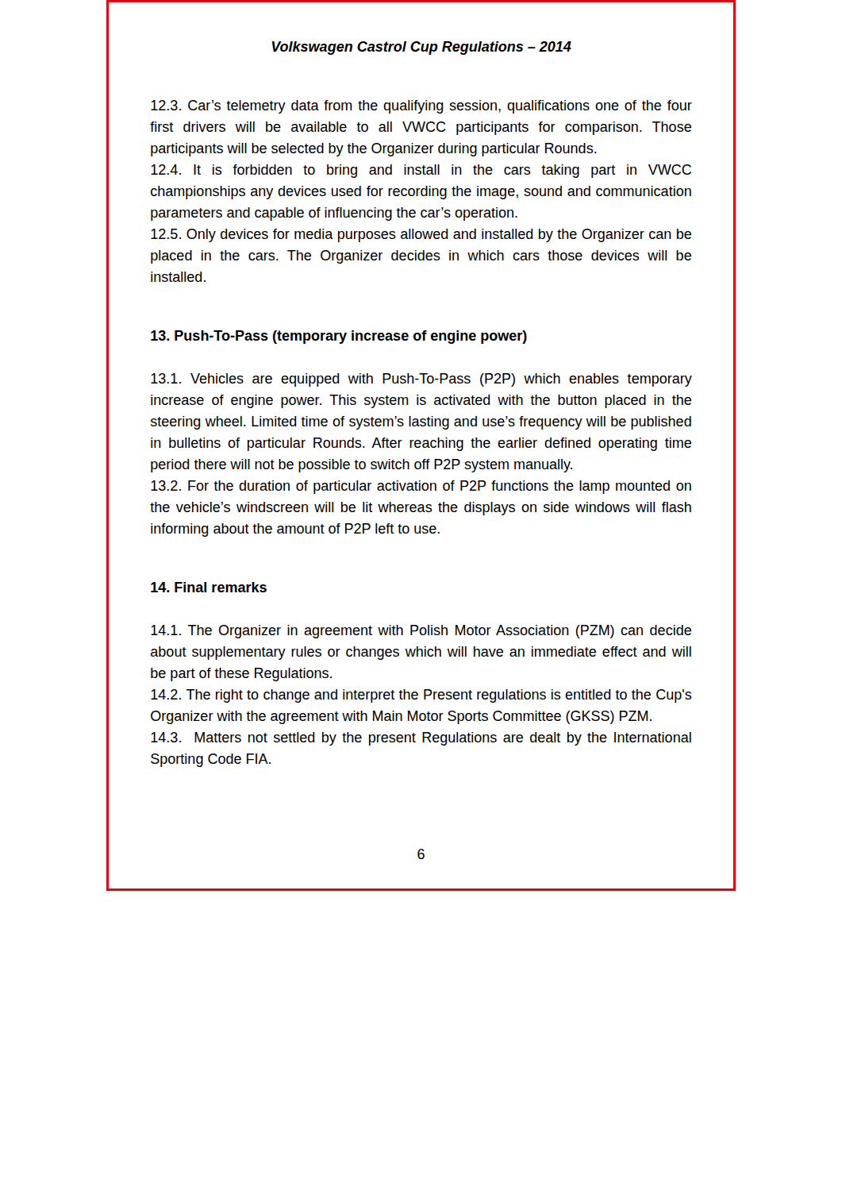Volkswagen Castrol Cup Regulations – 2014
12.3. Car’s telemetry data from the qualifying session, qualifications one of the four first drivers will be available to all VWCC participants for comparison. Those participants will be selected by the Organizer during particular Rounds.
12.4. It is forbidden to bring and install in the cars taking part in VWCC championships any devices used for recording the image, sound and communication parameters and capable of influencing the car’s operation.
12.5. Only devices for media purposes allowed and installed by the Organizer can be placed in the cars. The Organizer decides in which cars those devices will be installed.
13. Push-To-Pass (temporary increase of engine power)
13.1. Vehicles are equipped with Push-To-Pass (P2P) which enables temporary increase of engine power. This system is activated with the button placed in the steering wheel. Limited time of system’s lasting and use’s frequency will be published in bulletins of particular Rounds. After reaching the earlier defined operating time period there will not be possible to switch off P2P system manually.
13.2. For the duration of particular activation of P2P functions the lamp mounted on the vehicle’s windscreen will be lit whereas the displays on side windows will flash informing about the amount of P2P left to use.
14. Final remarks
14.1. The Organizer in agreement with Polish Motor Association (PZM) can decide about supplementary rules or changes which will have an immediate effect and will be part of these Regulations.
14.2. The right to change and interpret the Present regulations is entitled to the Cup's Organizer with the agreement with Main Motor Sports Committee (GKSS) PZM.
14.3. Matters not settled by the present Regulations are dealt by the International Sporting Code FIA.
6